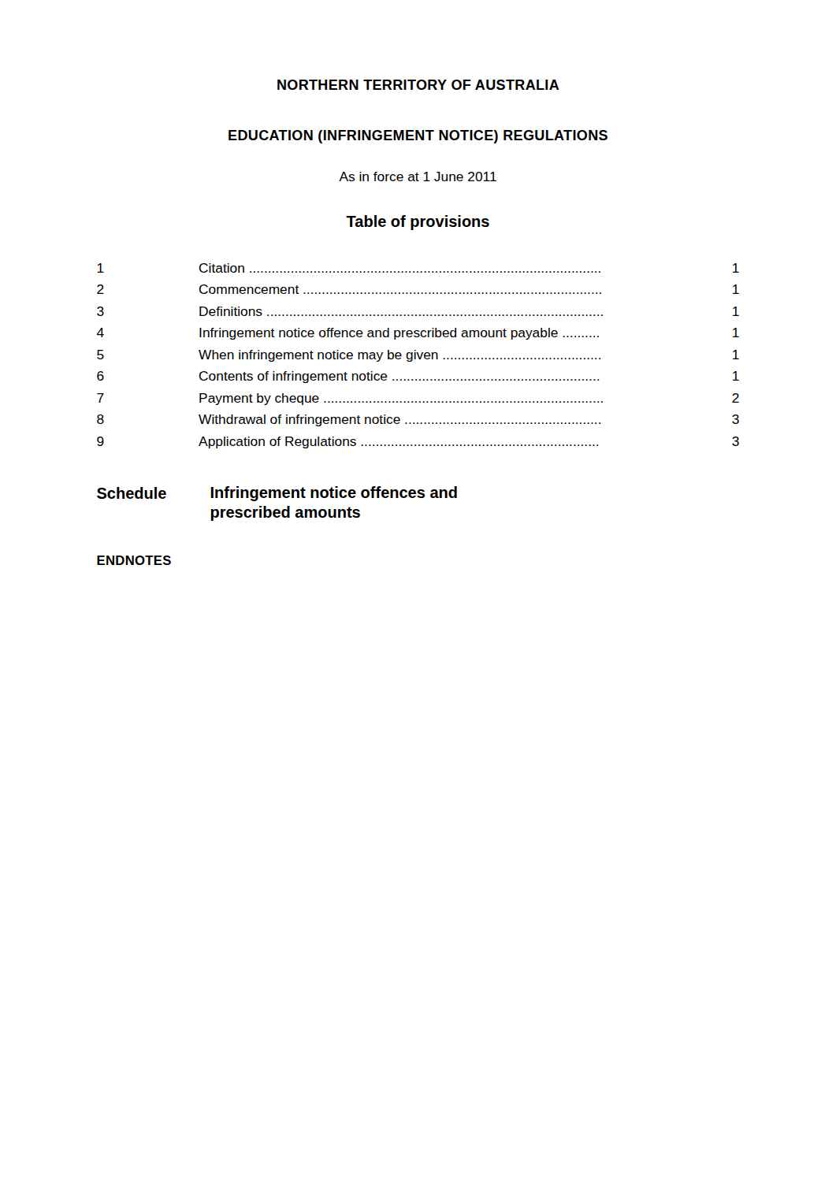NORTHERN TERRITORY OF AUSTRALIA
EDUCATION (INFRINGEMENT NOTICE) REGULATIONS
As in force at 1 June 2011
Table of provisions
| 1 | Citation ............................................................................................. | 1 |
| 2 | Commencement ............................................................................... | 1 |
| 3 | Definitions ......................................................................................... | 1 |
| 4 | Infringement notice offence and prescribed amount payable .......... | 1 |
| 5 | When infringement notice may be given .......................................... | 1 |
| 6 | Contents of infringement notice ....................................................... | 1 |
| 7 | Payment by cheque .......................................................................... | 2 |
| 8 | Withdrawal of infringement notice .................................................... | 3 |
| 9 | Application of Regulations ............................................................... | 3 |
Schedule
Infringement notice offences and
prescribed amounts
ENDNOTES